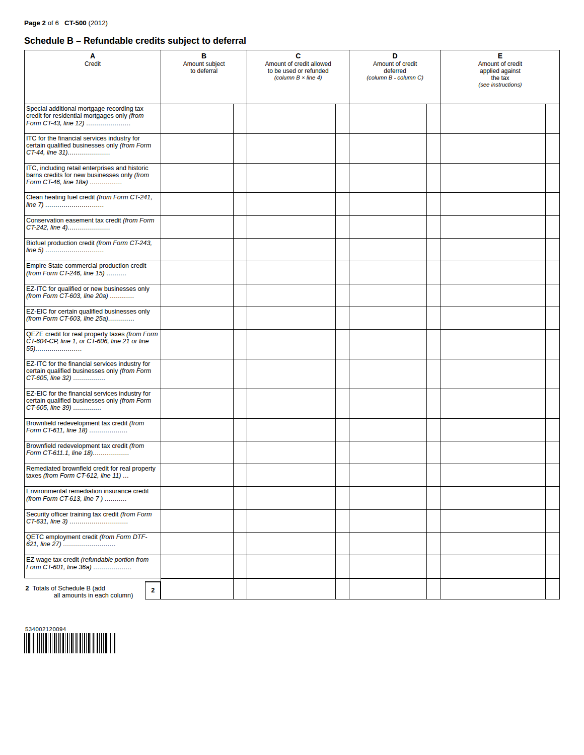Page 2 of 6 CT-500 (2012)
Schedule B – Refundable credits subject to deferral
| A Credit | B Amount subject to deferral | C Amount of credit allowed to be used or refunded (column B × line 4) | D Amount of credit deferred (column B - column C) | E Amount of credit applied against the tax (see instructions) |
| --- | --- | --- | --- | --- |
| Special additional mortgage recording tax credit for residential mortgages only (from Form CT-43, line 12) ...................... | | | | | | | | |
| ITC for the financial services industry for certain qualified businesses only (from Form CT-44, line 31) ..................... | | | | | | | | |
| ITC, including retail enterprises and historic barns credits for new businesses only (from Form CT-46, line 18a) ................ | | | | | | | | |
| Clean heating fuel credit (from Form CT-241, line 7) ............................. | | | | | | | | |
| Conservation easement tax credit (from Form CT-242, line 4) ..................... | | | | | | | | |
| Biofuel production credit (from Form CT-243, line 5) ............................. | | | | | | | | |
| Empire State commercial production credit (from Form CT-246, line 15) .......... | | | | | | | | |
| EZ-ITC for qualified or new businesses only (from Form CT-603, line 20a) ............ | | | | | | | | |
| EZ-EIC for certain qualified businesses only (from Form CT-603, line 25a) ............. | | | | | | | | |
| QEZE credit for real property taxes (from Form CT-604-CP, line 1, or CT-606, line 21 or line 55) ....................... | | | | | | | | |
| EZ-ITC for the financial services industry for certain qualified businesses only (from Form CT-605, line 32) ................ | | | | | | | | |
| EZ-EIC for the financial services industry for certain qualified businesses only (from Form CT-605, line 39) .............. | | | | | | | | |
| Brownfield redevelopment tax credit (from Form CT-611, line 18) ................... | | | | | | | | |
| Brownfield redevelopment tax credit (from Form CT-611.1, line 18) .................. | | | | | | | | |
| Remediated brownfield credit for real property taxes (from Form CT-612, line 11) ... | | | | | | | | |
| Environmental remediation insurance credit (from Form CT-613, line 7 ) ........... | | | | | | | | |
| Security officer training tax credit (from Form CT-631, line 3) ............................. | | | | | | | | |
| QETC employment credit (from Form DTF-621, line 27) .......................... | | | | | | | | |
| EZ wage tax credit (refundable portion from Form CT-601, line 36a) ................... | | | | | | | | |
| / 2 Totals of Schedule B (add all amounts in each column) / 2 / | | | | | | | | |
534002120094